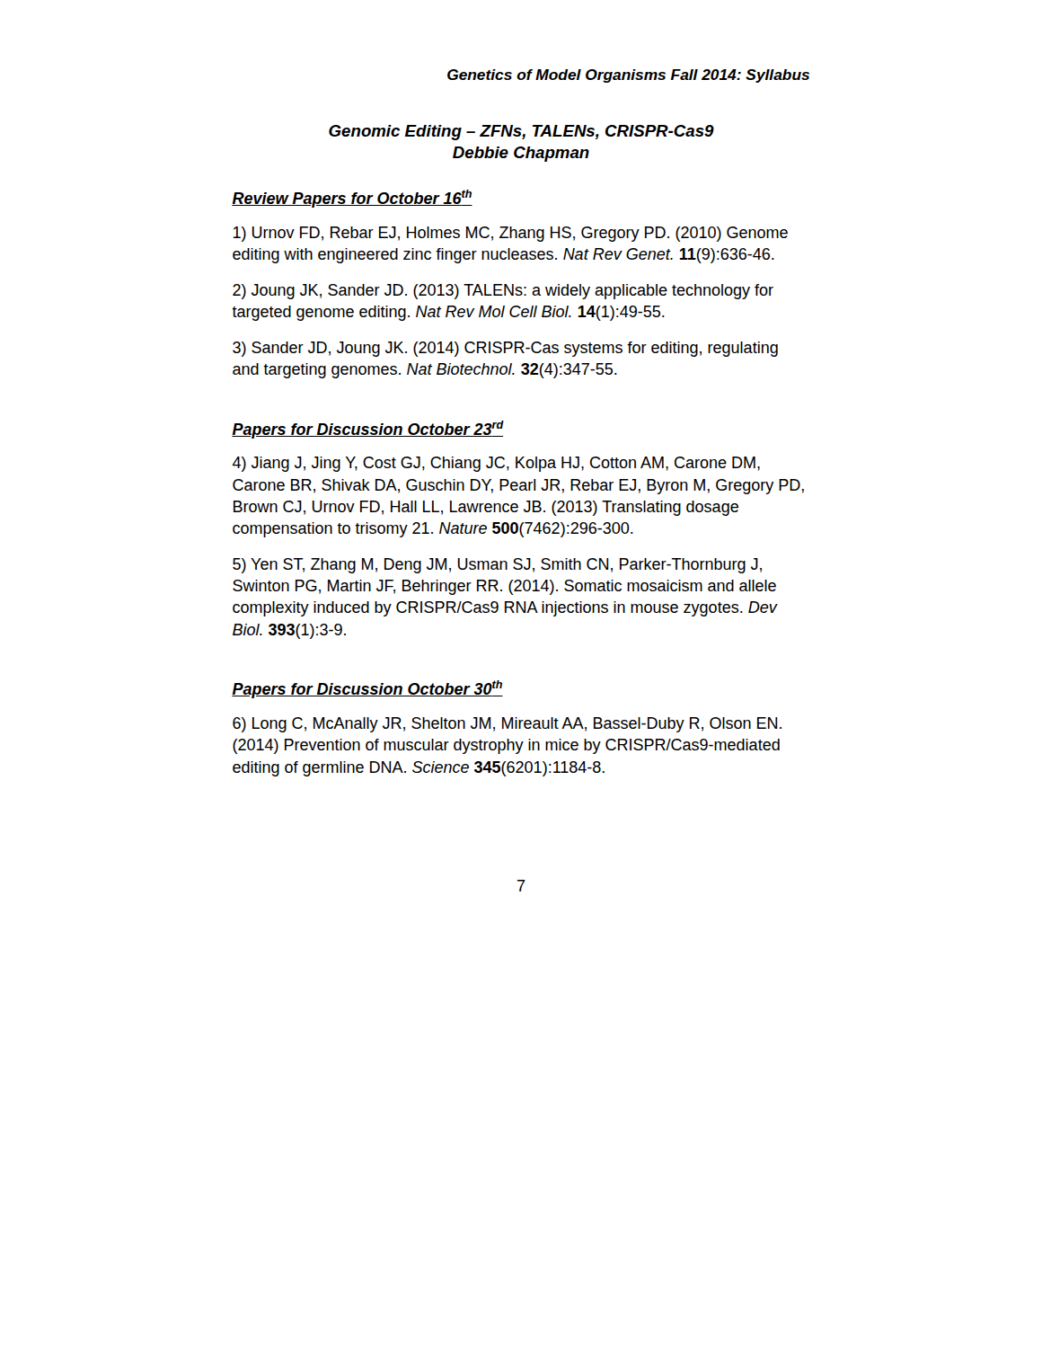Genetics of Model Organisms Fall 2014: Syllabus
Genomic Editing – ZFNs, TALENs, CRISPR-Cas9Debbie Chapman
Review Papers for October 16th
1) Urnov FD, Rebar EJ, Holmes MC, Zhang HS, Gregory PD. (2010) Genome editing with engineered zinc finger nucleases. Nat Rev Genet. 11(9):636-46.
2) Joung JK, Sander JD. (2013) TALENs: a widely applicable technology for targeted genome editing. Nat Rev Mol Cell Biol. 14(1):49-55.
3) Sander JD, Joung JK. (2014) CRISPR-Cas systems for editing, regulating and targeting genomes. Nat Biotechnol. 32(4):347-55.
Papers for Discussion October 23rd
4) Jiang J, Jing Y, Cost GJ, Chiang JC, Kolpa HJ, Cotton AM, Carone DM, Carone BR, Shivak DA, Guschin DY, Pearl JR, Rebar EJ, Byron M, Gregory PD, Brown CJ, Urnov FD, Hall LL, Lawrence JB. (2013) Translating dosage compensation to trisomy 21. Nature 500(7462):296-300.
5) Yen ST, Zhang M, Deng JM, Usman SJ, Smith CN, Parker-Thornburg J, Swinton PG, Martin JF, Behringer RR. (2014). Somatic mosaicism and allele complexity induced by CRISPR/Cas9 RNA injections in mouse zygotes. Dev Biol. 393(1):3-9.
Papers for Discussion October 30th
6) Long C, McAnally JR, Shelton JM, Mireault AA, Bassel-Duby R, Olson EN. (2014) Prevention of muscular dystrophy in mice by CRISPR/Cas9-mediated editing of germline DNA. Science 345(6201):1184-8.
7